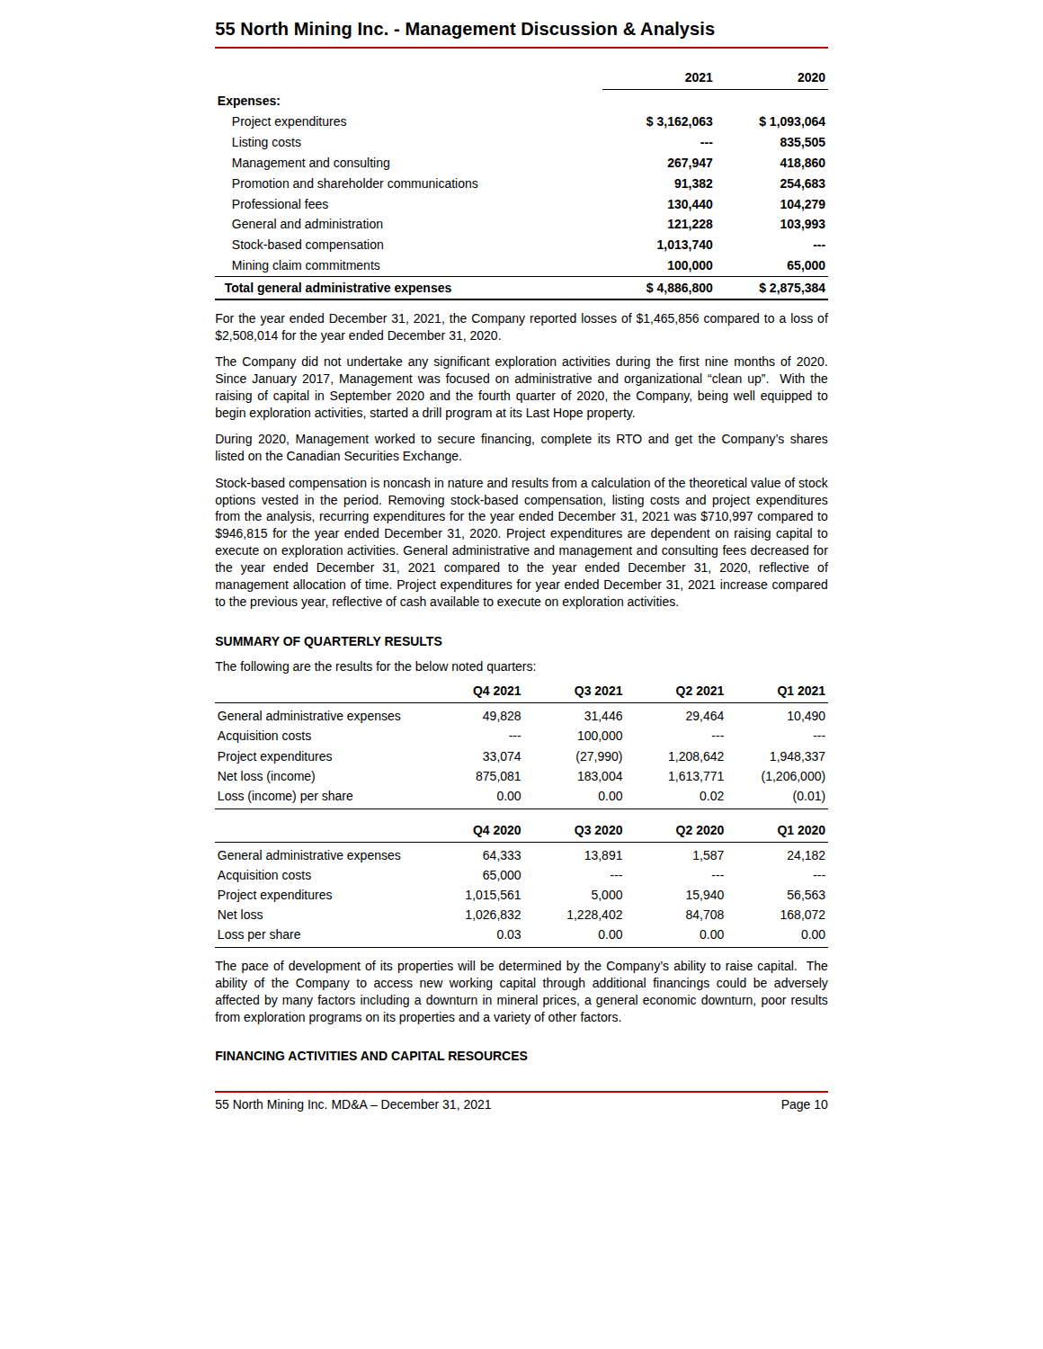55 North Mining Inc. - Management Discussion & Analysis
| | 2021 | 2020 |
| Expenses: | | |
| Project expenditures | $ 3,162,063 | $ 1,093,064 |
| Listing costs | --- | 835,505 |
| Management and consulting | 267,947 | 418,860 |
| Promotion and shareholder communications | 91,382 | 254,683 |
| Professional fees | 130,440 | 104,279 |
| General and administration | 121,228 | 103,993 |
| Stock-based compensation | 1,013,740 | --- |
| Mining claim commitments | 100,000 | 65,000 |
| Total general administrative expenses | $ 4,886,800 | $ 2,875,384 |
For the year ended December 31, 2021, the Company reported losses of $1,465,856 compared to a loss of $2,508,014 for the year ended December 31, 2020.
The Company did not undertake any significant exploration activities during the first nine months of 2020. Since January 2017, Management was focused on administrative and organizational “clean up”. With the raising of capital in September 2020 and the fourth quarter of 2020, the Company, being well equipped to begin exploration activities, started a drill program at its Last Hope property.
During 2020, Management worked to secure financing, complete its RTO and get the Company’s shares listed on the Canadian Securities Exchange.
Stock-based compensation is noncash in nature and results from a calculation of the theoretical value of stock options vested in the period. Removing stock-based compensation, listing costs and project expenditures from the analysis, recurring expenditures for the year ended December 31, 2021 was $710,997 compared to $946,815 for the year ended December 31, 2020. Project expenditures are dependent on raising capital to execute on exploration activities. General administrative and management and consulting fees decreased for the year ended December 31, 2021 compared to the year ended December 31, 2020, reflective of management allocation of time. Project expenditures for year ended December 31, 2021 increase compared to the previous year, reflective of cash available to execute on exploration activities.
Summary of Quarterly Results
The following are the results for the below noted quarters:
| | Q4 2021 | Q3 2021 | Q2 2021 | Q1 2021 |
| --- | --- | --- | --- | --- |
| General administrative expenses | 49,828 | 31,446 | 29,464 | 10,490 |
| Acquisition costs | --- | 100,000 | --- | --- |
| Project expenditures | 33,074 | (27,990) | 1,208,642 | 1,948,337 |
| Net loss (income) | 875,081 | 183,004 | 1,613,771 | (1,206,000) |
| Loss (income) per share | 0.00 | 0.00 | 0.02 | (0.01) |
| | Q4 2020 | Q3 2020 | Q2 2020 | Q1 2020 |
| General administrative expenses | 64,333 | 13,891 | 1,587 | 24,182 |
| Acquisition costs | 65,000 | --- | --- | --- |
| Project expenditures | 1,015,561 | 5,000 | 15,940 | 56,563 |
| Net loss | 1,026,832 | 1,228,402 | 84,708 | 168,072 |
| Loss per share | 0.03 | 0.00 | 0.00 | 0.00 |
The pace of development of its properties will be determined by the Company’s ability to raise capital. The ability of the Company to access new working capital through additional financings could be adversely affected by many factors including a downturn in mineral prices, a general economic downturn, poor results from exploration programs on its properties and a variety of other factors.
Financing Activities and Capital Resources
55 North Mining Inc. MD&A – December 31, 2021 Page 10